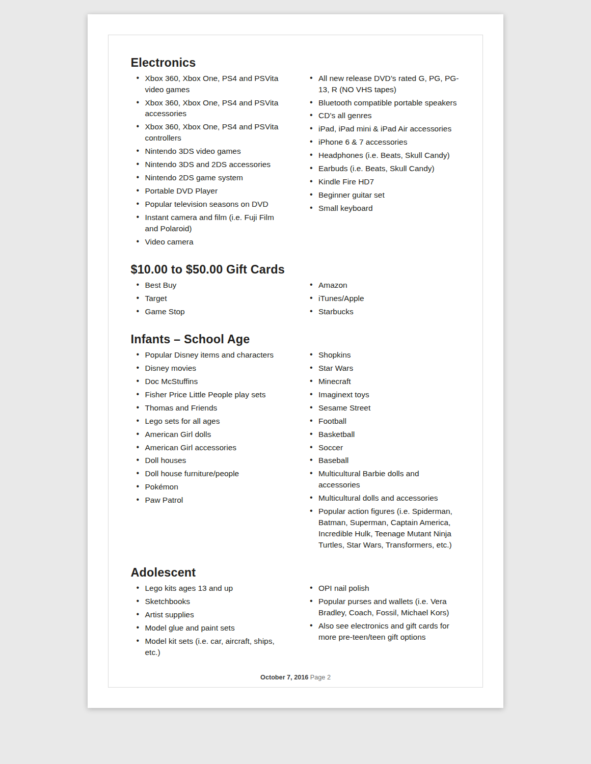Electronics
Xbox 360, Xbox One, PS4 and PSVita video games
Xbox 360, Xbox One, PS4 and PSVita accessories
Xbox 360, Xbox One, PS4 and PSVita controllers
Nintendo 3DS video games
Nintendo 3DS and 2DS accessories
Nintendo 2DS game system
Portable DVD Player
Popular television seasons on DVD
Instant camera and film (i.e. Fuji Film and Polaroid)
Video camera
All new release DVD’s rated G, PG, PG-13, R (NO VHS tapes)
Bluetooth compatible portable speakers
CD’s all genres
iPad, iPad mini & iPad Air accessories
iPhone 6 & 7 accessories
Headphones (i.e. Beats, Skull Candy)
Earbuds (i.e. Beats, Skull Candy)
Kindle Fire HD7
Beginner guitar set
Small keyboard
$10.00 to $50.00 Gift Cards
Best Buy
Target
Game Stop
Amazon
iTunes/Apple
Starbucks
Infants – School Age
Popular Disney items and characters
Disney movies
Doc McStuffins
Fisher Price Little People play sets
Thomas and Friends
Lego sets for all ages
American Girl dolls
American Girl accessories
Doll houses
Doll house furniture/people
Pokémon
Paw Patrol
Shopkins
Star Wars
Minecraft
Imaginext toys
Sesame Street
Football
Basketball
Soccer
Baseball
Multicultural Barbie dolls and accessories
Multicultural dolls and accessories
Popular action figures (i.e. Spiderman, Batman, Superman, Captain America, Incredible Hulk, Teenage Mutant Ninja Turtles, Star Wars, Transformers, etc.)
Adolescent
Lego kits ages 13 and up
Sketchbooks
Artist supplies
Model glue and paint sets
Model kit sets (i.e. car, aircraft, ships, etc.)
OPI nail polish
Popular purses and wallets (i.e. Vera Bradley, Coach, Fossil, Michael Kors)
Also see electronics and gift cards for more pre-teen/teen gift options
October 7, 2016 Page 2